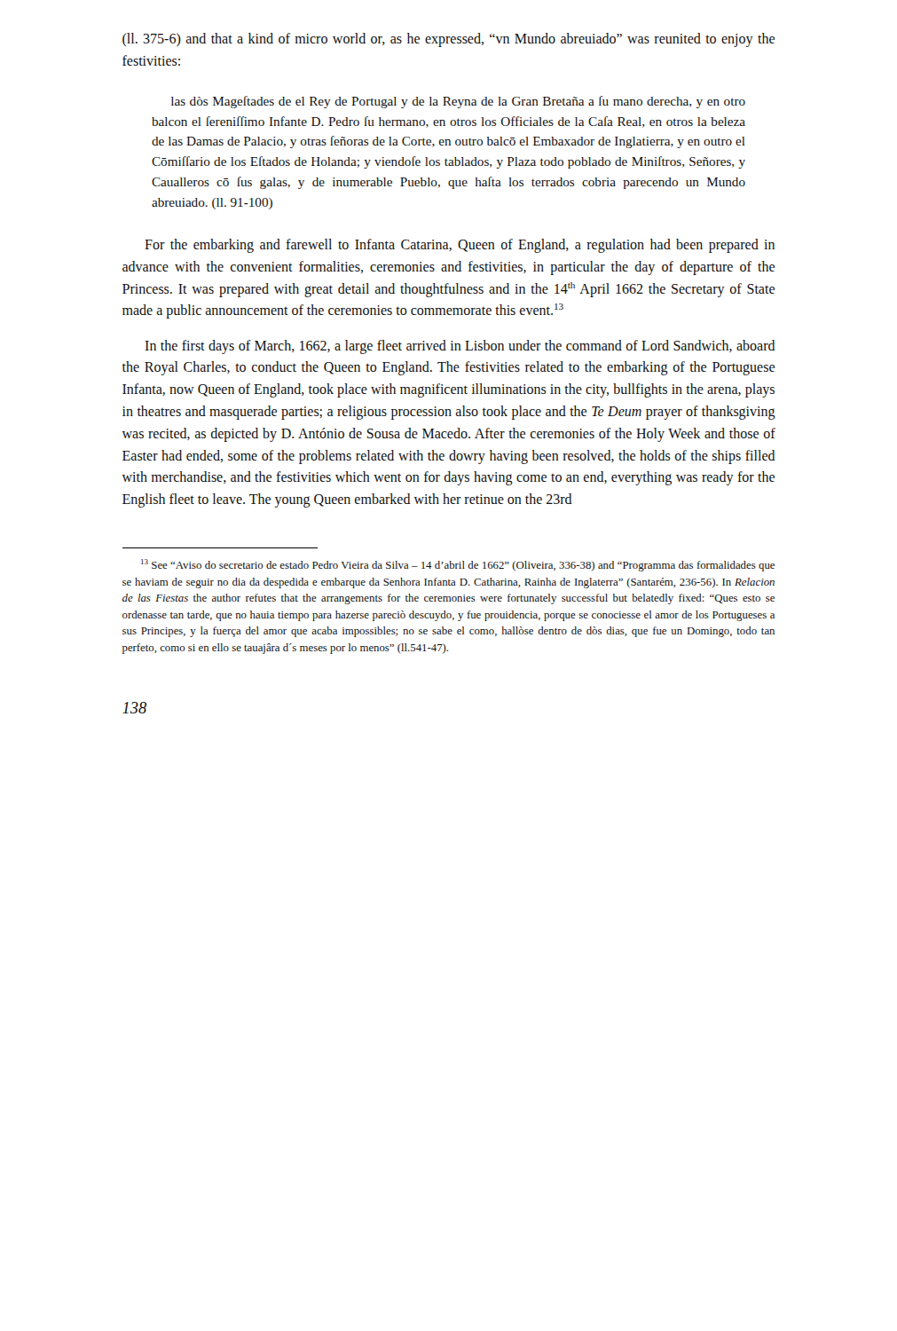(ll. 375-6) and that a kind of micro world or, as he expressed, “vn Mundo abreuiado” was reunited to enjoy the festivities:
las dòs Mageſtades de el Rey de Portugal y de la Reyna de la Gran Bretaña a ſu mano derecha, y en otro balcon el ſereniſſimo Infante D. Pedro ſu hermano, en otros los Officiales de la Caſa Real, en otros la beleza de las Damas de Palacio, y otras ſeñoras de la Corte, en outro balcō el Embaxador de Inglatierra, y en outro el Cōmiſſario de los Eſtados de Holanda; y viendoſe los tablados, y Plaza todo poblado de Miniſtros, Señores, y Caualleros cō ſus galas, y de inumerable Pueblo, que haſta los terrados cobria parecendo un Mundo abreuiado. (ll. 91-100)
For the embarking and farewell to Infanta Catarina, Queen of England, a regulation had been prepared in advance with the convenient formalities, ceremonies and festivities, in particular the day of departure of the Princess. It was prepared with great detail and thoughtfulness and in the 14th April 1662 the Secretary of State made a public announcement of the ceremonies to commemorate this event.13
In the first days of March, 1662, a large fleet arrived in Lisbon under the command of Lord Sandwich, aboard the Royal Charles, to conduct the Queen to England. The festivities related to the embarking of the Portuguese Infanta, now Queen of England, took place with magnificent illuminations in the city, bullfights in the arena, plays in theatres and masquerade parties; a religious procession also took place and the Te Deum prayer of thanksgiving was recited, as depicted by D. António de Sousa de Macedo. After the ceremonies of the Holy Week and those of Easter had ended, some of the problems related with the dowry having been resolved, the holds of the ships filled with merchandise, and the festivities which went on for days having come to an end, everything was ready for the English fleet to leave. The young Queen embarked with her retinue on the 23rd
13 See “Aviso do secretario de estado Pedro Vieira da Silva – 14 d’abril de 1662” (Oliveira, 336-38) and “Programma das formalidades que se haviam de seguir no dia da despedida e embarque da Senhora Infanta D. Catharina, Rainha de Inglaterra” (Santarém, 236-56). In Relacion de las Fiestas the author refutes that the arrangements for the ceremonies were fortunately successful but belatedly fixed: “Ques esto se ordenasse tan tarde, que no hauia tiempo para hazerse pareciò descuydo, y fue prouidencia, porque se conociesse el amor de los Portugueses a sus Principes, y la fuerça del amor que acaba impossibles; no se sabe el como, hallòse dentro de dòs dias, que fue un Domingo, todo tan perfeto, como si en ello se tauajâra d´s meses por lo menos” (ll.541-47).
138